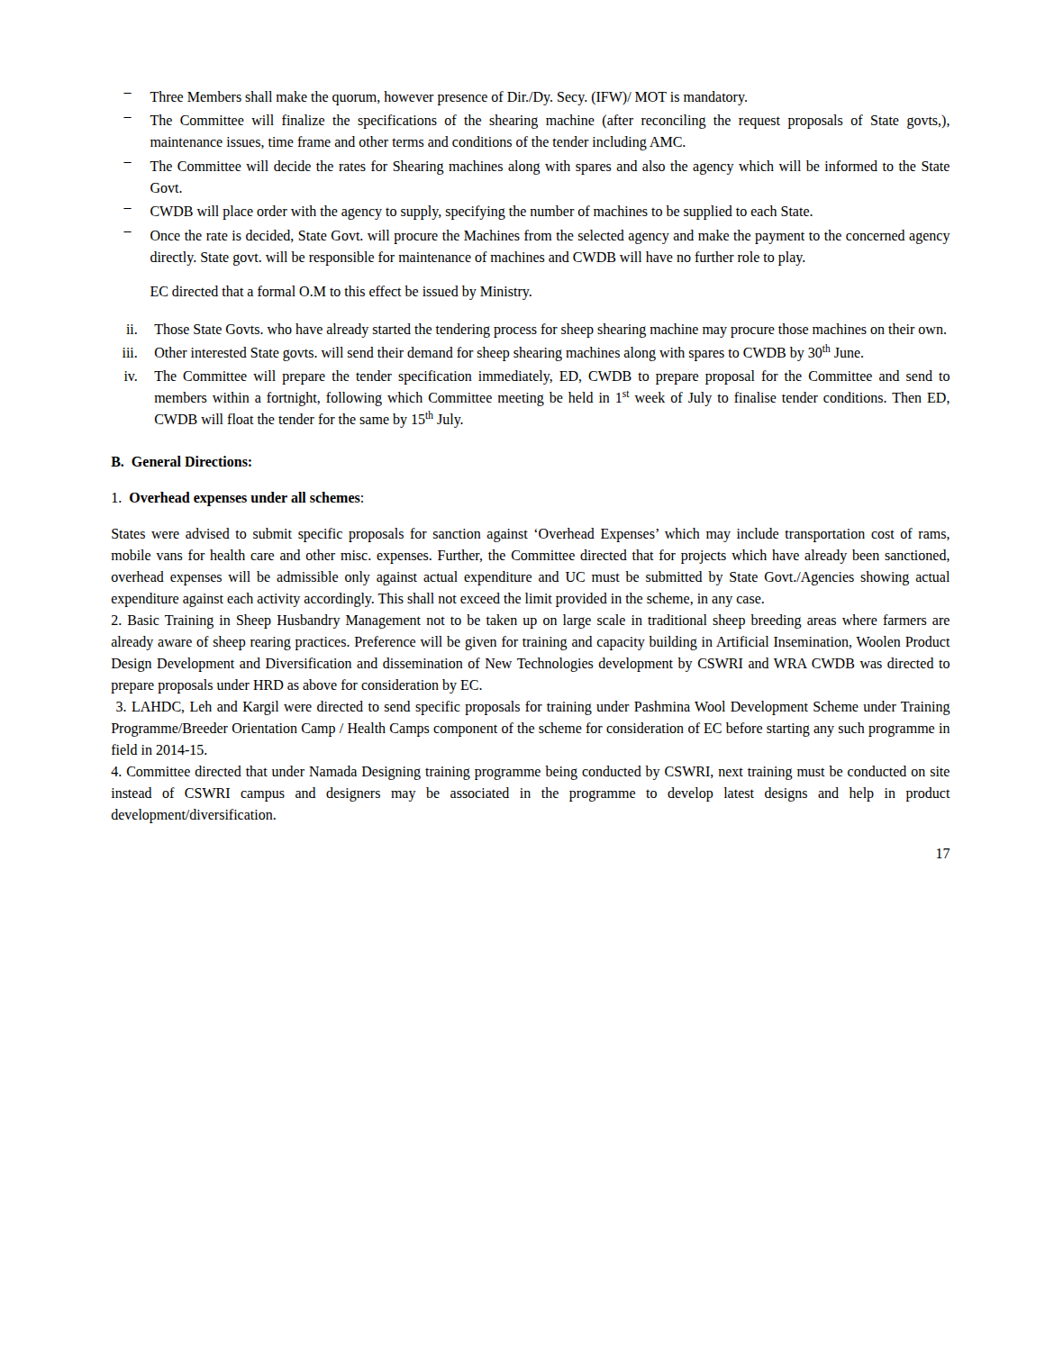Three Members shall make the quorum, however presence of Dir./Dy. Secy. (IFW)/ MOT is mandatory.
The Committee will finalize the specifications of the shearing machine (after reconciling the request proposals of State govts,), maintenance issues, time frame and other terms and conditions of the tender including AMC.
The Committee will decide the rates for Shearing machines along with spares and also the agency which will be informed to the State Govt.
CWDB will place order with the agency to supply, specifying the number of machines to be supplied to each State.
Once the rate is decided, State Govt. will procure the Machines from the selected agency and make the payment to the concerned agency directly. State govt. will be responsible for maintenance of machines and CWDB will have no further role to play.
EC directed that a formal O.M to this effect be issued by Ministry.
Those State Govts. who have already started the tendering process for sheep shearing machine may procure those machines on their own.
Other interested State govts. will send their demand for sheep shearing machines along with spares to CWDB by 30th June.
The Committee will prepare the tender specification immediately, ED, CWDB to prepare proposal for the Committee and send to members within a fortnight, following which Committee meeting be held in 1st week of July to finalise tender conditions. Then ED, CWDB will float the tender for the same by 15th July.
B. General Directions:
1. Overhead expenses under all schemes:
States were advised to submit specific proposals for sanction against ‘Overhead Expenses’ which may include transportation cost of rams, mobile vans for health care and other misc. expenses. Further, the Committee directed that for projects which have already been sanctioned, overhead expenses will be admissible only against actual expenditure and UC must be submitted by State Govt./Agencies showing actual expenditure against each activity accordingly. This shall not exceed the limit provided in the scheme, in any case.
2. Basic Training in Sheep Husbandry Management not to be taken up on large scale in traditional sheep breeding areas where farmers are already aware of sheep rearing practices. Preference will be given for training and capacity building in Artificial Insemination, Woolen Product Design Development and Diversification and dissemination of New Technologies development by CSWRI and WRA CWDB was directed to prepare proposals under HRD as above for consideration by EC.
3. LAHDC, Leh and Kargil were directed to send specific proposals for training under Pashmina Wool Development Scheme under Training Programme/Breeder Orientation Camp / Health Camps component of the scheme for consideration of EC before starting any such programme in field in 2014-15.
4. Committee directed that under Namada Designing training programme being conducted by CSWRI, next training must be conducted on site instead of CSWRI campus and designers may be associated in the programme to develop latest designs and help in product development/diversification.
17